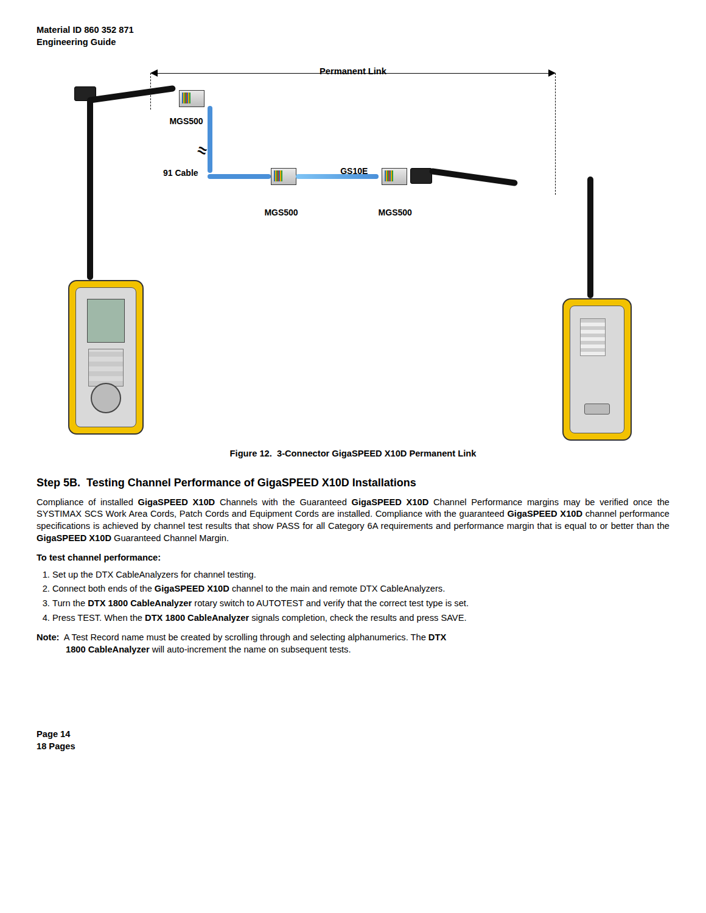Material ID 860 352 871
Engineering Guide
Permanent Link
MGS500
≈
91 Cable
MGS500
GS10E
MGS500
Figure 12. 3-Connector GigaSPEED X10D Permanent Link
Step 5B. Testing Channel Performance of GigaSPEED X10D Installations
Compliance of installed GigaSPEED X10D Channels with the Guaranteed GigaSPEED X10D Channel Performance margins may be verified once the SYSTIMAX SCS Work Area Cords, Patch Cords and Equipment Cords are installed. Compliance with the guaranteed GigaSPEED X10D channel performance specifications is achieved by channel test results that show PASS for all Category 6A requirements and performance margin that is equal to or better than the GigaSPEED X10D Guaranteed Channel Margin.
To test channel performance:
Set up the DTX CableAnalyzers for channel testing.
Connect both ends of the GigaSPEED X10D channel to the main and remote DTX CableAnalyzers.
Turn the DTX 1800 CableAnalyzer rotary switch to AUTOTEST and verify that the correct test type is set.
Press TEST. When the DTX 1800 CableAnalyzer signals completion, check the results and press SAVE.
Note: A Test Record name must be created by scrolling through and selecting alphanumerics. The DTX 1800 CableAnalyzer will auto-increment the name on subsequent tests.
Page 14
18 Pages